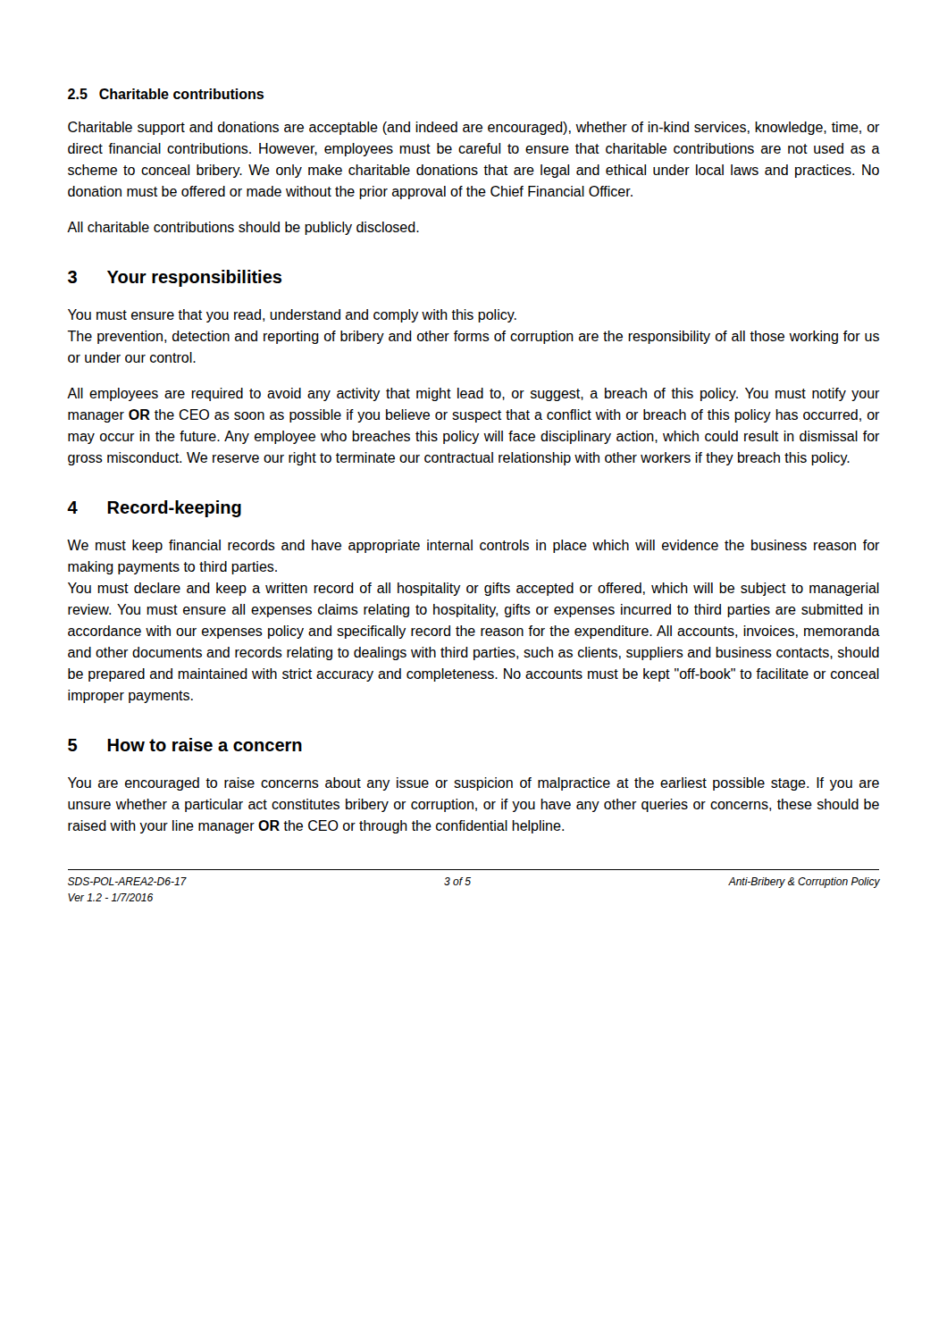2.5 Charitable contributions
Charitable support and donations are acceptable (and indeed are encouraged), whether of in-kind services, knowledge, time, or direct financial contributions. However, employees must be careful to ensure that charitable contributions are not used as a scheme to conceal bribery. We only make charitable donations that are legal and ethical under local laws and practices. No donation must be offered or made without the prior approval of the Chief Financial Officer.
All charitable contributions should be publicly disclosed.
3 Your responsibilities
You must ensure that you read, understand and comply with this policy.
The prevention, detection and reporting of bribery and other forms of corruption are the responsibility of all those working for us or under our control.
All employees are required to avoid any activity that might lead to, or suggest, a breach of this policy. You must notify your manager OR the CEO as soon as possible if you believe or suspect that a conflict with or breach of this policy has occurred, or may occur in the future. Any employee who breaches this policy will face disciplinary action, which could result in dismissal for gross misconduct. We reserve our right to terminate our contractual relationship with other workers if they breach this policy.
4 Record-keeping
We must keep financial records and have appropriate internal controls in place which will evidence the business reason for making payments to third parties.
You must declare and keep a written record of all hospitality or gifts accepted or offered, which will be subject to managerial review. You must ensure all expenses claims relating to hospitality, gifts or expenses incurred to third parties are submitted in accordance with our expenses policy and specifically record the reason for the expenditure. All accounts, invoices, memoranda and other documents and records relating to dealings with third parties, such as clients, suppliers and business contacts, should be prepared and maintained with strict accuracy and completeness. No accounts must be kept "off-book" to facilitate or conceal improper payments.
5 How to raise a concern
You are encouraged to raise concerns about any issue or suspicion of malpractice at the earliest possible stage. If you are unsure whether a particular act constitutes bribery or corruption, or if you have any other queries or concerns, these should be raised with your line manager OR the CEO or through the confidential helpline.
SDS-POL-AREA2-D6-17 Ver 1.2 - 1/7/2016
3 of 5
Anti-Bribery & Corruption Policy